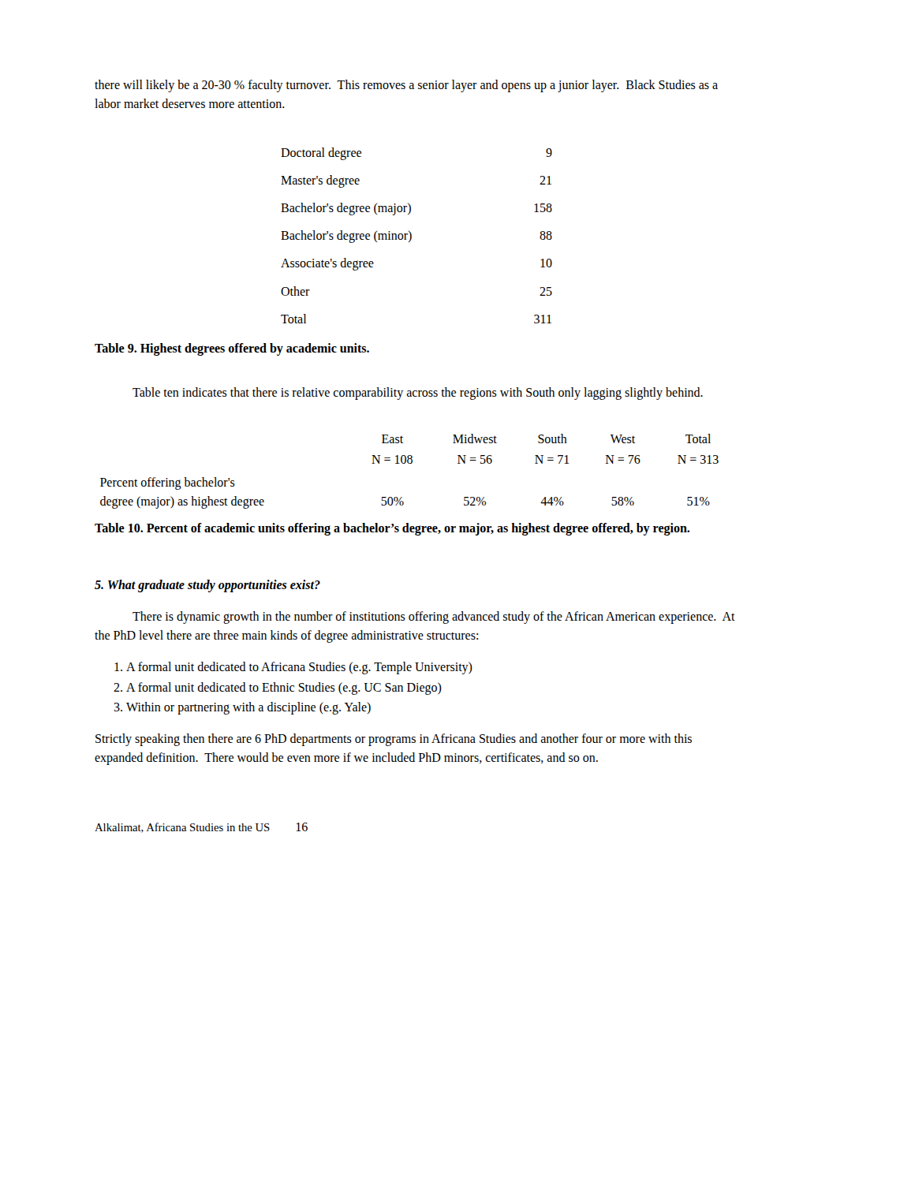there will likely be a 20-30 % faculty turnover. This removes a senior layer and opens up a junior layer. Black Studies as a labor market deserves more attention.
| Doctoral degree | 9 |
| Master's degree | 21 |
| Bachelor's degree (major) | 158 |
| Bachelor's degree (minor) | 88 |
| Associate's degree | 10 |
| Other | 25 |
| Total | 311 |
Table 9. Highest degrees offered by academic units.
Table ten indicates that there is relative comparability across the regions with South only lagging slightly behind.
| | East | Midwest | South | West | Total |
| | N = 108 | N = 56 | N = 71 | N = 76 | N = 313 |
| Percent offering bachelor's degree (major) as highest degree | 50% | 52% | 44% | 58% | 51% |
Table 10. Percent of academic units offering a bachelor’s degree, or major, as highest degree offered, by region.
5. What graduate study opportunities exist?
There is dynamic growth in the number of institutions offering advanced study of the African American experience. At the PhD level there are three main kinds of degree administrative structures:
A formal unit dedicated to Africana Studies (e.g. Temple University)
A formal unit dedicated to Ethnic Studies (e.g. UC San Diego)
Within or partnering with a discipline (e.g. Yale)
Strictly speaking then there are 6 PhD departments or programs in Africana Studies and another four or more with this expanded definition. There would be even more if we included PhD minors, certificates, and so on.
Alkalimat, Africana Studies in the US 16